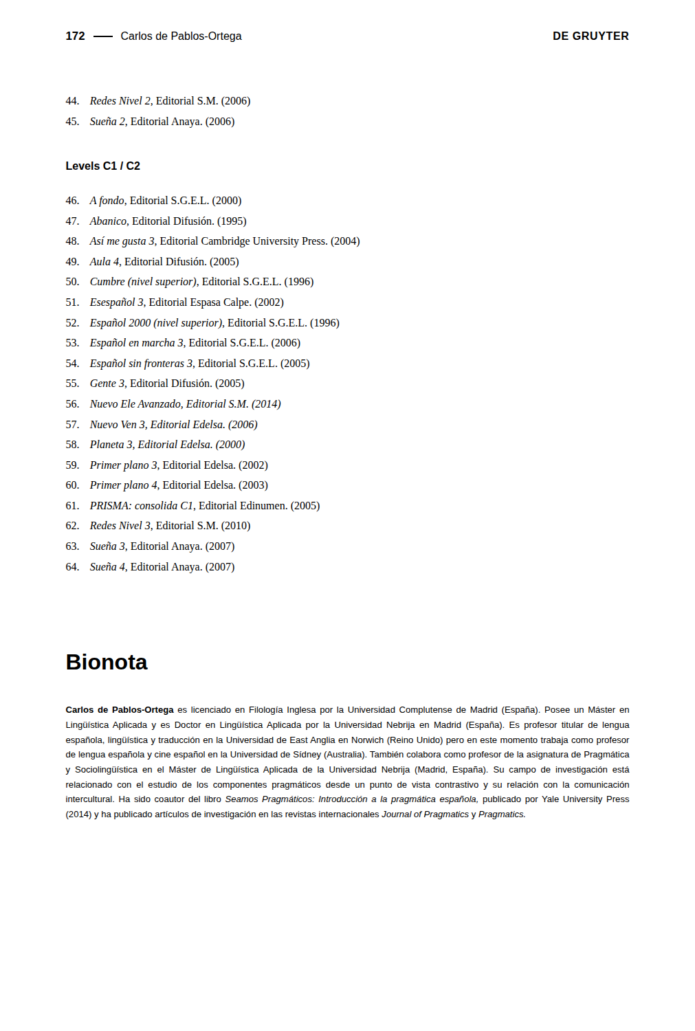172 Carlos de Pablos-Ortega DE GRUYTER
44. Redes Nivel 2, Editorial S.M. (2006)
45. Sueña 2, Editorial Anaya. (2006)
Levels C1 / C2
46. A fondo, Editorial S.G.E.L. (2000)
47. Abanico, Editorial Difusión. (1995)
48. Así me gusta 3, Editorial Cambridge University Press. (2004)
49. Aula 4, Editorial Difusión. (2005)
50. Cumbre (nivel superior), Editorial S.G.E.L. (1996)
51. Esespañol 3, Editorial Espasa Calpe. (2002)
52. Español 2000 (nivel superior), Editorial S.G.E.L. (1996)
53. Español en marcha 3, Editorial S.G.E.L. (2006)
54. Español sin fronteras 3, Editorial S.G.E.L. (2005)
55. Gente 3, Editorial Difusión. (2005)
56. Nuevo Ele Avanzado, Editorial S.M. (2014)
57. Nuevo Ven 3, Editorial Edelsa. (2006)
58. Planeta 3, Editorial Edelsa. (2000)
59. Primer plano 3, Editorial Edelsa. (2002)
60. Primer plano 4, Editorial Edelsa. (2003)
61. PRISMA: consolida C1, Editorial Edinumen. (2005)
62. Redes Nivel 3, Editorial S.M. (2010)
63. Sueña 3, Editorial Anaya. (2007)
64. Sueña 4, Editorial Anaya. (2007)
Bionota
Carlos de Pablos-Ortega es licenciado en Filología Inglesa por la Universidad Complutense de Madrid (España). Posee un Máster en Lingüística Aplicada y es Doctor en Lingüística Aplicada por la Universidad Nebrija en Madrid (España). Es profesor titular de lengua española, lingüística y traducción en la Universidad de East Anglia en Norwich (Reino Unido) pero en este momento trabaja como profesor de lengua española y cine español en la Universidad de Sídney (Australia). También colabora como profesor de la asignatura de Pragmática y Sociolingüística en el Máster de Lingüística Aplicada de la Universidad Nebrija (Madrid, España). Su campo de investigación está relacionado con el estudio de los componentes pragmáticos desde un punto de vista contrastivo y su relación con la comunicación intercultural. Ha sido coautor del libro Seamos Pragmáticos: Introducción a la pragmática española, publicado por Yale University Press (2014) y ha publicado artículos de investigación en las revistas internacionales Journal of Pragmatics y Pragmatics.